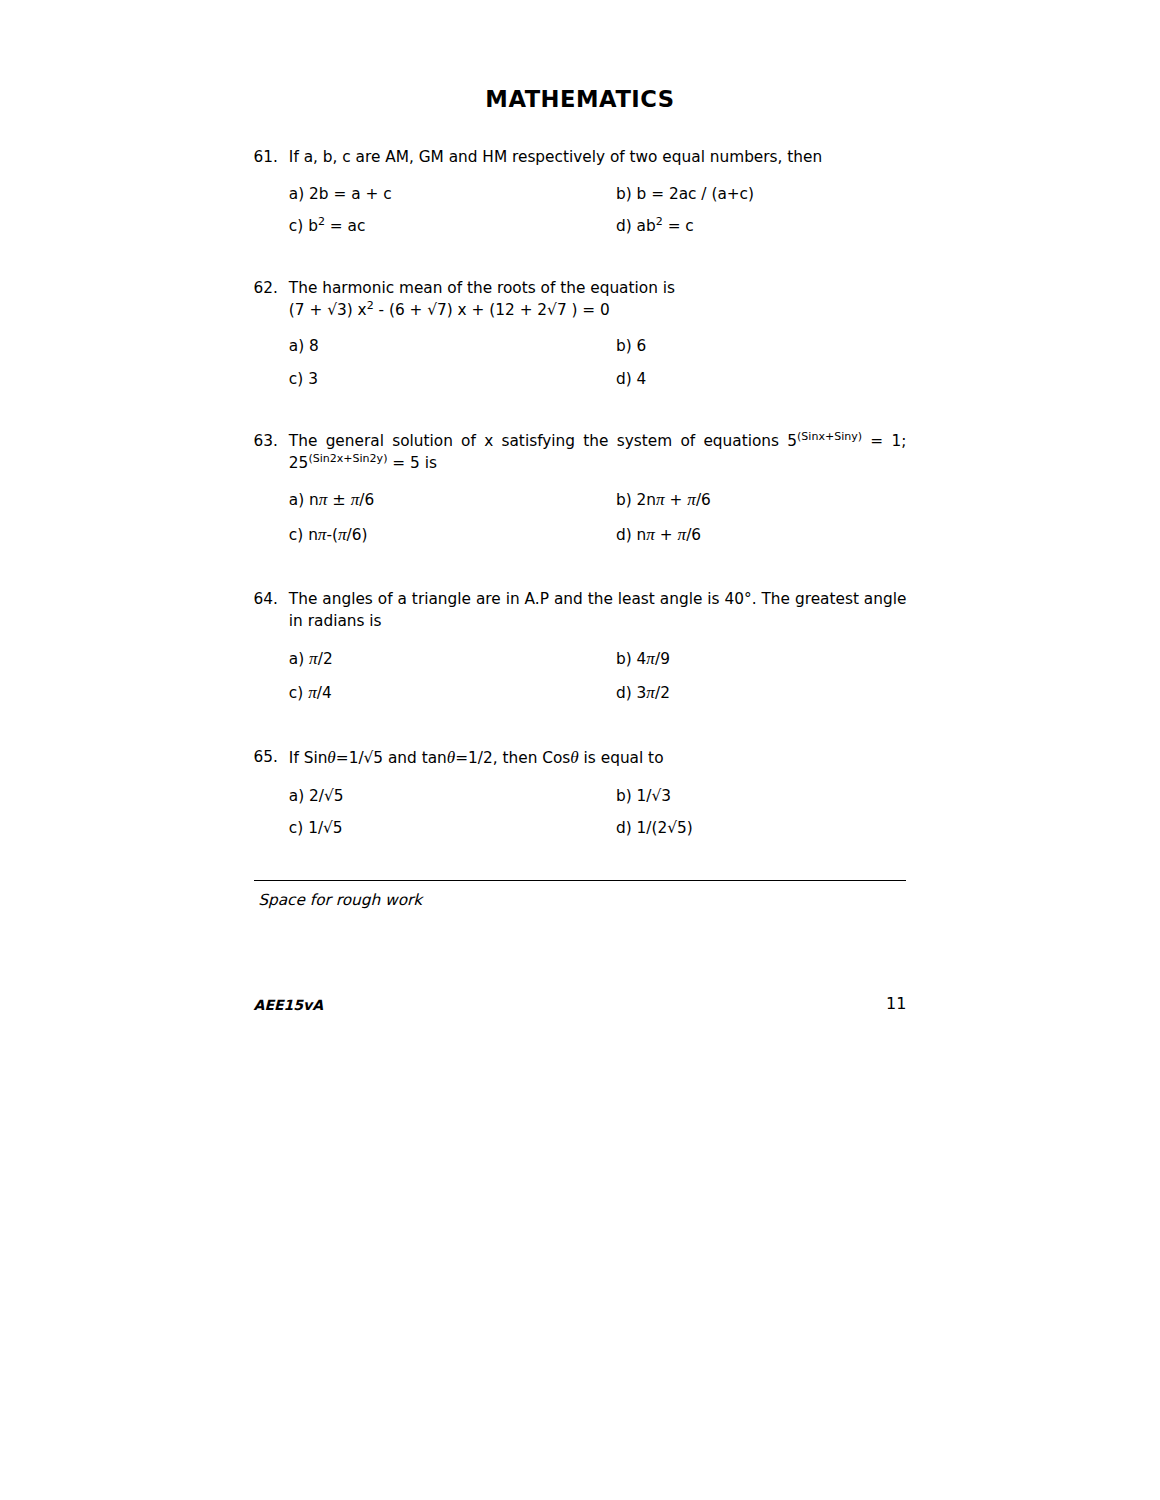MATHEMATICS
61. If a, b, c are AM, GM and HM respectively of two equal numbers, then
| a) 2b = a + c | b) b = 2ac / (a+c) |
| c) b 2 = ac | d) ab 2 = c |
62. The harmonic mean of the roots of the equation is
(7 + √3) x2 - (6 + √7) x + (12 + 2√7 ) = 0
| a) 8 | b) 6 |
| c) 3 | d) 4 |
63. The general solution of x satisfying the system of equations 5(Sinx+Siny) = 1; 25(Sin2x+Sin2y) = 5 is
| a) n π ± π /6 | b) 2n π + π /6 |
| c) n π -( π /6) | d) n π + π /6 |
64. The angles of a triangle are in A.P and the least angle is 40°. The greatest angle in radians is
| a) π /2 | b) 4 π /9 |
| c) π /4 | d) 3 π /2 |
65. If Sinθ=1/√5 and tanθ=1/2, then Cosθ is equal to
| a) 2/√5 | b) 1/√3 |
| c) 1/√5 | d) 1/(2√5) |
Space for rough work
AEE15vA 11